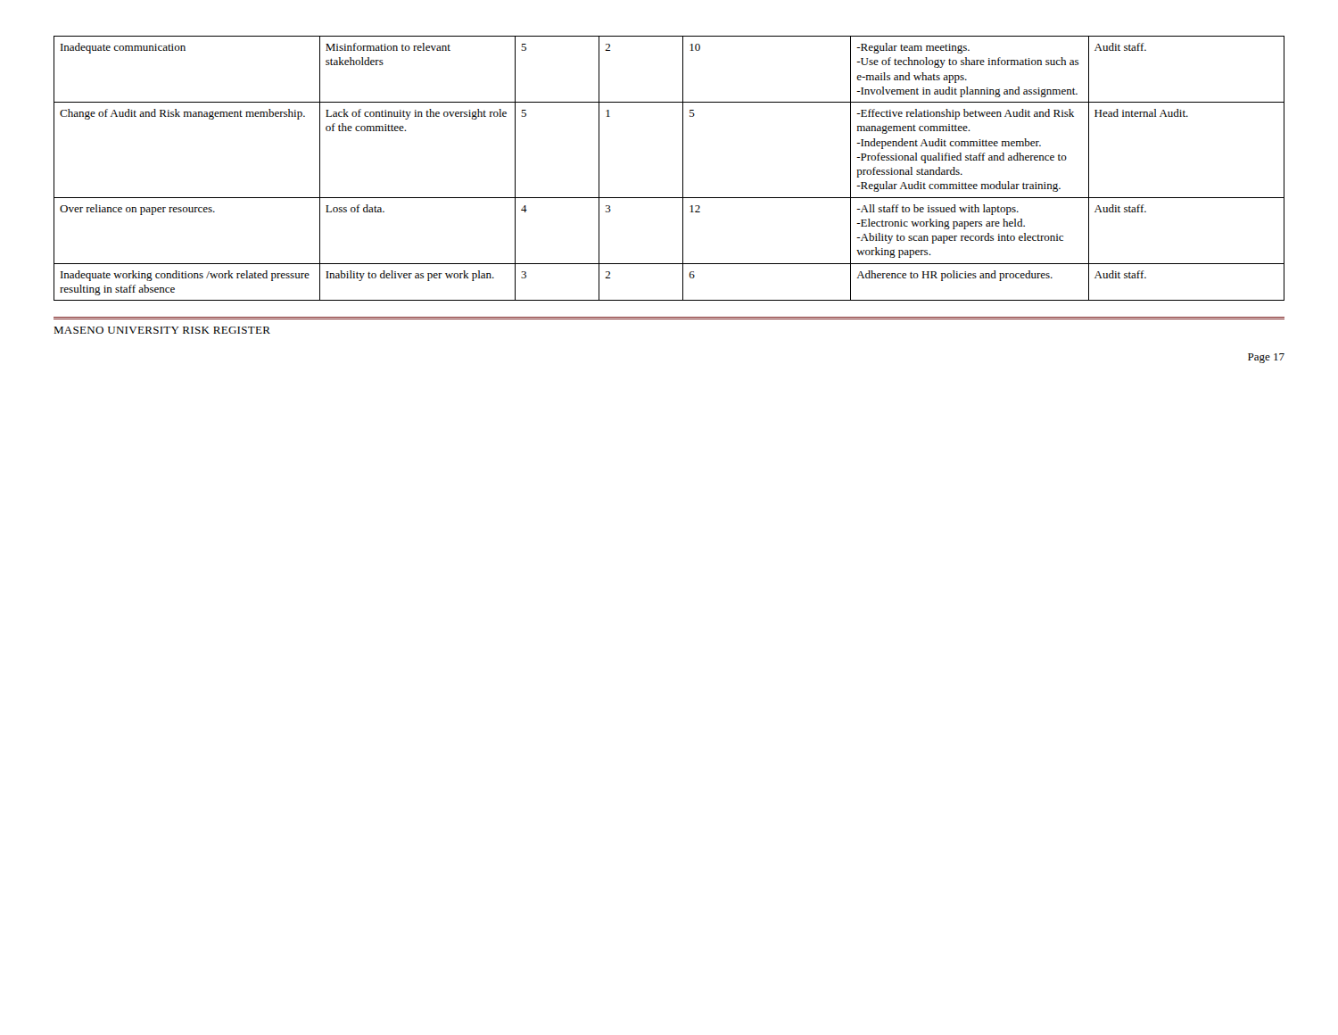| Inadequate communication | Misinformation to relevant stakeholders | 5 | 2 | 10 | -Regular team meetings. -Use of technology to share information such as e-mails and whats apps. -Involvement in audit planning and assignment. | Audit staff. |
| Change of Audit and Risk management membership. | Lack of continuity in the oversight role of the committee. | 5 | 1 | 5 | -Effective relationship between Audit and Risk management committee. -Independent Audit committee member. -Professional qualified staff and adherence to professional standards. -Regular Audit committee modular training. | Head internal Audit. |
| Over reliance on paper resources. | Loss of data. | 4 | 3 | 12 | -All staff to be issued with laptops. -Electronic working papers are held. -Ability to scan paper records into electronic working papers. | Audit staff. |
| Inadequate working conditions /work related pressure resulting in staff absence | Inability to deliver as per work plan. | 3 | 2 | 6 | Adherence to HR policies and procedures. | Audit staff. |
MASENO UNIVERSITY RISK REGISTER
Page 17